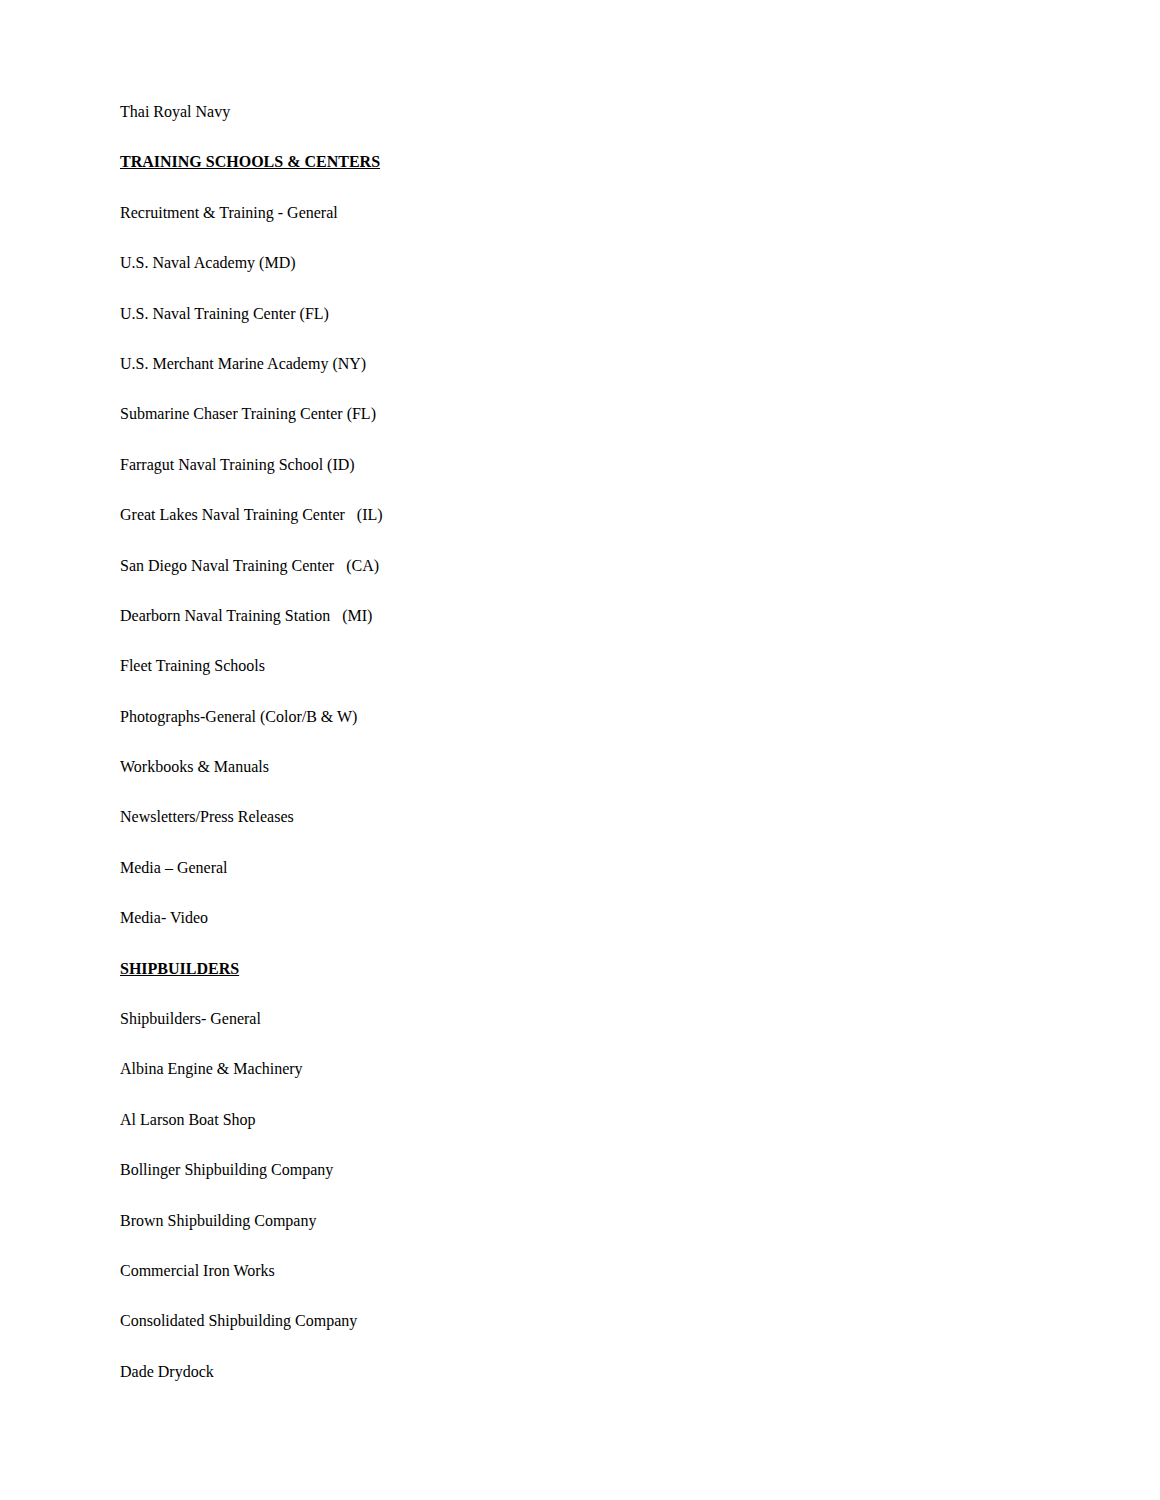Thai Royal Navy
TRAINING SCHOOLS & CENTERS
Recruitment & Training - General
U.S. Naval Academy (MD)
U.S. Naval Training Center (FL)
U.S. Merchant Marine Academy (NY)
Submarine Chaser Training Center (FL)
Farragut Naval Training School (ID)
Great Lakes Naval Training Center (IL)
San Diego Naval Training Center (CA)
Dearborn Naval Training Station (MI)
Fleet Training Schools
Photographs-General (Color/B & W)
Workbooks & Manuals
Newsletters/Press Releases
Media – General
Media- Video
SHIPBUILDERS
Shipbuilders- General
Albina Engine & Machinery
Al Larson Boat Shop
Bollinger Shipbuilding Company
Brown Shipbuilding Company
Commercial Iron Works
Consolidated Shipbuilding Company
Dade Drydock